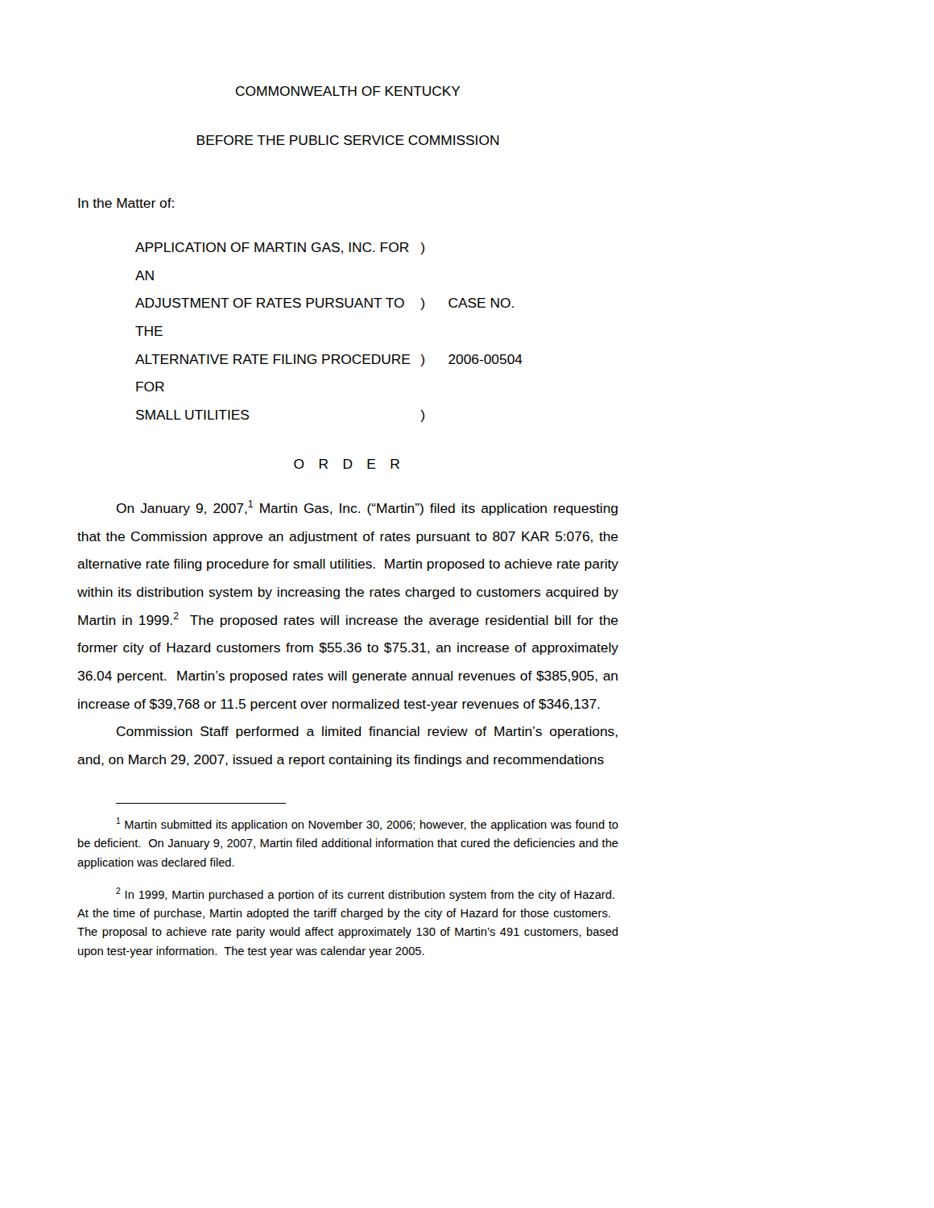COMMONWEALTH OF KENTUCKY
BEFORE THE PUBLIC SERVICE COMMISSION
In the Matter of:
| APPLICATION OF MARTIN GAS, INC. FOR AN | ) | |
| ADJUSTMENT OF RATES PURSUANT TO THE | ) | CASE NO. |
| ALTERNATIVE RATE FILING PROCEDURE FOR | ) | 2006-00504 |
| SMALL UTILITIES | ) | |
O R D E R
On January 9, 2007,1 Martin Gas, Inc. (“Martin”) filed its application requesting that the Commission approve an adjustment of rates pursuant to 807 KAR 5:076, the alternative rate filing procedure for small utilities. Martin proposed to achieve rate parity within its distribution system by increasing the rates charged to customers acquired by Martin in 1999.2 The proposed rates will increase the average residential bill for the former city of Hazard customers from $55.36 to $75.31, an increase of approximately 36.04 percent. Martin’s proposed rates will generate annual revenues of $385,905, an increase of $39,768 or 11.5 percent over normalized test-year revenues of $346,137.
Commission Staff performed a limited financial review of Martin’s operations, and, on March 29, 2007, issued a report containing its findings and recommendations
1 Martin submitted its application on November 30, 2006; however, the application was found to be deficient. On January 9, 2007, Martin filed additional information that cured the deficiencies and the application was declared filed.
2 In 1999, Martin purchased a portion of its current distribution system from the city of Hazard. At the time of purchase, Martin adopted the tariff charged by the city of Hazard for those customers. The proposal to achieve rate parity would affect approximately 130 of Martin’s 491 customers, based upon test-year information. The test year was calendar year 2005.